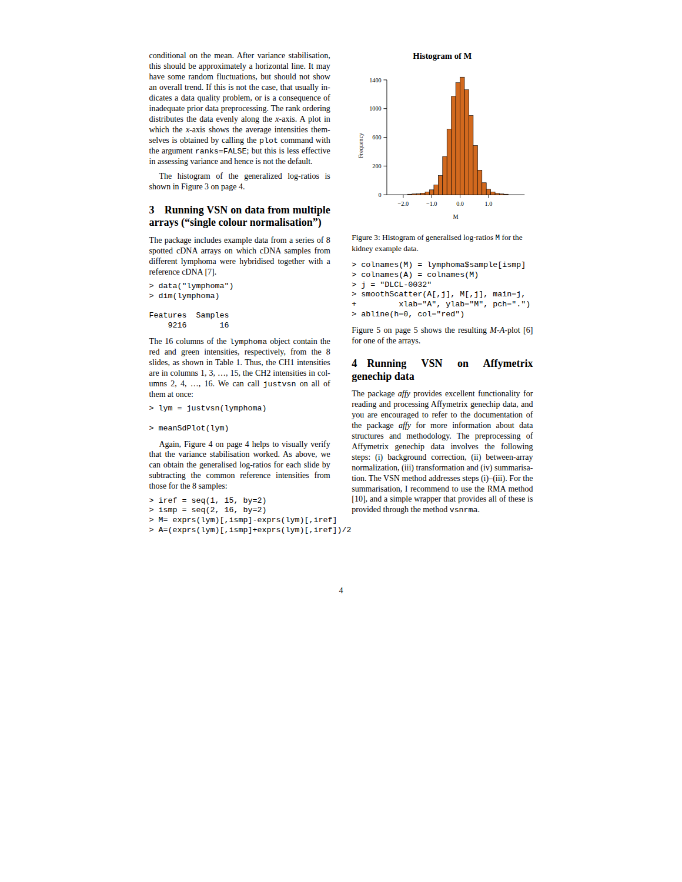conditional on the mean. After variance stabilisation, this should be approximately a horizontal line. It may have some random fluctuations, but should not show an overall trend. If this is not the case, that usually indicates a data quality problem, or is a consequence of inadequate prior data preprocessing. The rank ordering distributes the data evenly along the x-axis. A plot in which the x-axis shows the average intensities themselves is obtained by calling the plot command with the argument ranks=FALSE; but this is less effective in assessing variance and hence is not the default.
The histogram of the generalized log-ratios is shown in Figure 3 on page 4.
3 Running VSN on data from multiple arrays (“single colour normalisation”)
The package includes example data from a series of 8 spotted cDNA arrays on which cDNA samples from different lymphoma were hybridised together with a reference cDNA [7].
> data("lymphoma")
> dim(lymphoma)

Features  Samples
    9216       16
The 16 columns of the lymphoma object contain the red and green intensities, respectively, from the 8 slides, as shown in Table 1. Thus, the CH1 intensities are in columns 1, 3, …, 15, the CH2 intensities in columns 2, 4, …, 16. We can call justvsn on all of them at once:
> lym = justvsn(lymphoma)

> meanSdPlot(lym)
Again, Figure 4 on page 4 helps to visually verify that the variance stabilisation worked. As above, we can obtain the generalised log-ratios for each slide by subtracting the common reference intensities from those for the 8 samples:
> iref = seq(1, 15, by=2)
> ismp = seq(2, 16, by=2)
> M= exprs(lym)[,ismp]-exprs(lym)[,iref]
> A=(exprs(lym)[,ismp]+exprs(lym)[,iref])/2
Histogram of M
Frequency 0 200 600 1000 1400 −2.0 −1.0 0.0 1.0 M
Figure 3: Histogram of generalised log-ratios M for the kidney example data.
> colnames(M) = lymphoma$sample[ismp]
> colnames(A) = colnames(M)
> j = "DLCL-0032"
> smoothScatter(A[,j], M[,j], main=j,
+         xlab="A", ylab="M", pch=".")
> abline(h=0, col="red")
Figure 5 on page 5 shows the resulting M-A-plot [6] for one of the arrays.
4 Running VSN on Affymetrix genechip data
The package affy provides excellent functionality for reading and processing Affymetrix genechip data, and you are encouraged to refer to the documentation of the package affy for more information about data structures and methodology. The preprocessing of Affymetrix genechip data involves the following steps: (i) background correction, (ii) between-array normalization, (iii) transformation and (iv) summarisation. The VSN method addresses steps (i)–(iii). For the summarisation, I recommend to use the RMA method [10], and a simple wrapper that provides all of these is provided through the method vsnrma.
4